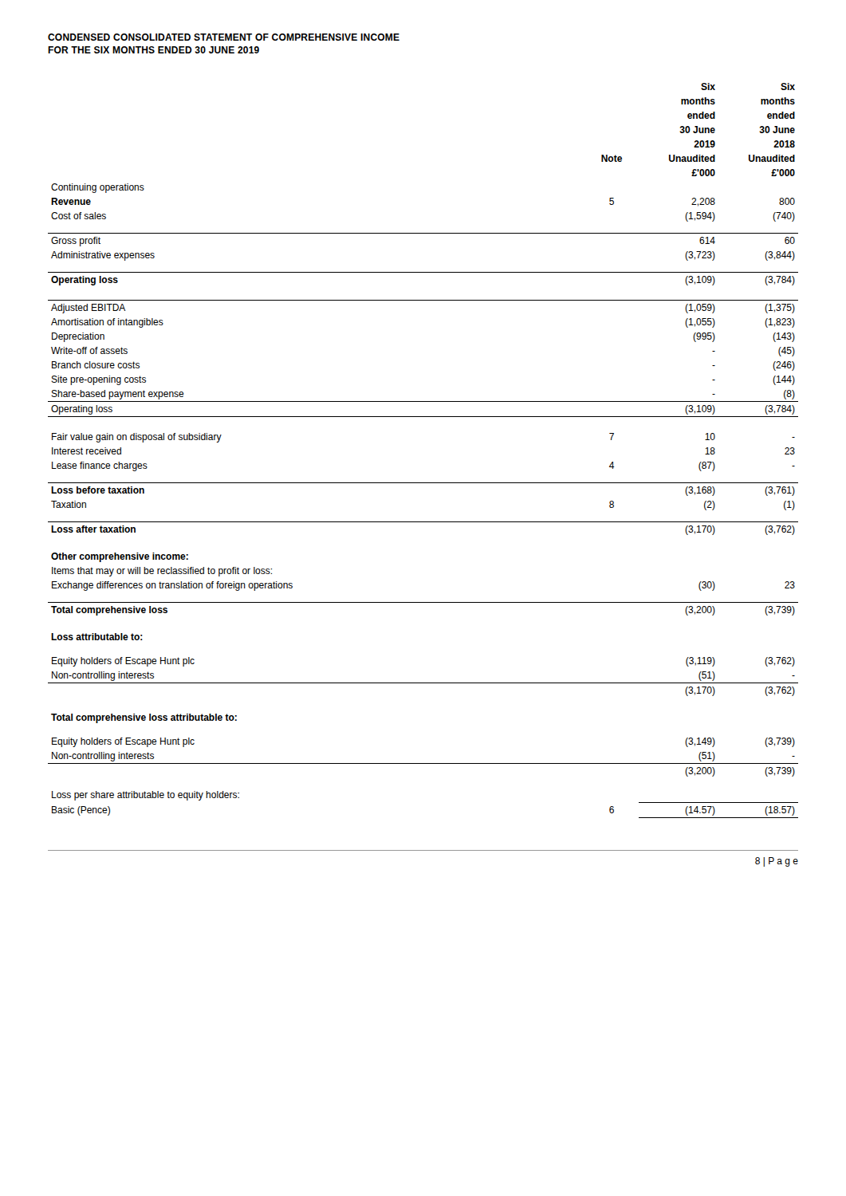CONDENSED CONSOLIDATED STATEMENT OF COMPREHENSIVE INCOME
FOR THE SIX MONTHS ENDED 30 JUNE 2019
| | | Six | Six |
| | | months | months |
| | | ended | ended |
| | | 30 June | 30 June |
| | | 2019 | 2018 |
| | Note | Unaudited | Unaudited |
| | | £'000 | £'000 |
| Continuing operations | | | |
| Revenue | 5 | 2,208 | 800 |
| Cost of sales | | (1,594) | (740) |
| Gross profit | | 614 | 60 |
| Administrative expenses | | (3,723) | (3,844) |
| Operating loss | | (3,109) | (3,784) |
| Adjusted EBITDA | | (1,059) | (1,375) |
| Amortisation of intangibles | | (1,055) | (1,823) |
| Depreciation | | (995) | (143) |
| Write-off of assets | | - | (45) |
| Branch closure costs | | - | (246) |
| Site pre-opening costs | | - | (144) |
| Share-based payment expense | | - | (8) |
| Operating loss | | (3,109) | (3,784) |
| Fair value gain on disposal of subsidiary | 7 | 10 | - |
| Interest received | | 18 | 23 |
| Lease finance charges | 4 | (87) | - |
| Loss before taxation | | (3,168) | (3,761) |
| Taxation | 8 | (2) | (1) |
| Loss after taxation | | (3,170) | (3,762) |
| Other comprehensive income: | | | |
| Items that may or will be reclassified to profit or loss: | | | |
| Exchange differences on translation of foreign operations | | (30) | 23 |
| Total comprehensive loss | | (3,200) | (3,739) |
| Loss attributable to: | | | |
| Equity holders of Escape Hunt plc | | (3,119) | (3,762) |
| Non-controlling interests | | (51) | - |
| | | (3,170) | (3,762) |
| Total comprehensive loss attributable to: | | | |
| Equity holders of Escape Hunt plc | | (3,149) | (3,739) |
| Non-controlling interests | | (51) | - |
| | | (3,200) | (3,739) |
| Loss per share attributable to equity holders: | | | |
| Basic (Pence) | 6 | (14.57) | (18.57) |
8 | P a g e